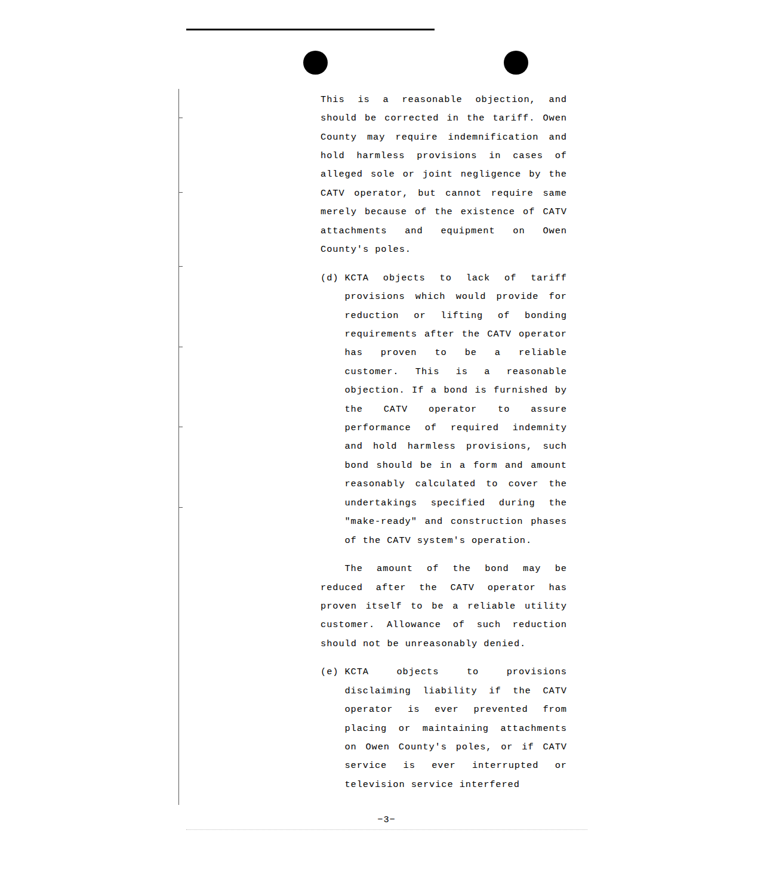This is a reasonable objection, and should be corrected in the tariff. Owen County may require indemnification and hold harmless provisions in cases of alleged sole or joint negligence by the CATV operator, but cannot require same merely because of the existence of CATV attachments and equipment on Owen County's poles.
(d) KCTA objects to lack of tariff provisions which would provide for reduction or lifting of bonding requirements after the CATV operator has proven to be a reliable customer. This is a reasonable objection. If a bond is furnished by the CATV operator to assure performance of required indemnity and hold harmless provisions, such bond should be in a form and amount reasonably calculated to cover the undertakings specified during the "make-ready" and construction phases of the CATV system's operation.
The amount of the bond may be reduced after the CATV operator has proven itself to be a reliable utility customer. Allowance of such reduction should not be unreasonably denied.
(e) KCTA objects to provisions disclaiming liability if the CATV operator is ever prevented from placing or maintaining attachments on Owen County's poles, or if CATV service is ever interrupted or television service interfered
−3−